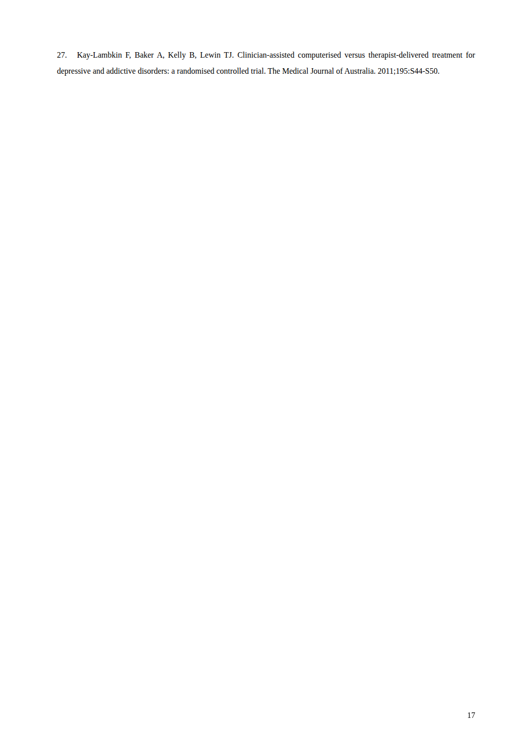27. Kay-Lambkin F, Baker A, Kelly B, Lewin TJ. Clinician-assisted computerised versus therapist-delivered treatment for depressive and addictive disorders: a randomised controlled trial. The Medical Journal of Australia. 2011;195:S44-S50.
17